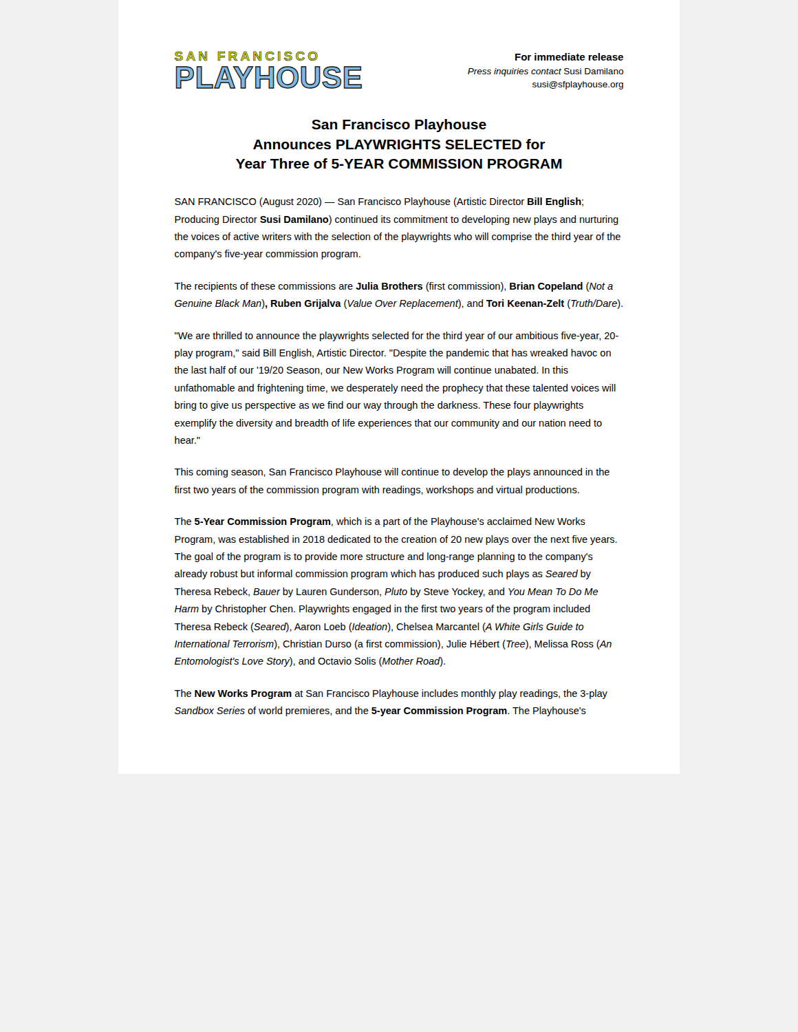SAN FRANCISCO
PLAYHOUSE
For immediate release
Press inquiries contact Susi Damilano
susi@sfplayhouse.org
San Francisco Playhouse
Announces PLAYWRIGHTS SELECTED for
Year Three of 5-YEAR COMMISSION PROGRAM
SAN FRANCISCO (August 2020) — San Francisco Playhouse (Artistic Director Bill English; Producing Director Susi Damilano) continued its commitment to developing new plays and nurturing the voices of active writers with the selection of the playwrights who will comprise the third year of the company's five-year commission program.
The recipients of these commissions are Julia Brothers (first commission), Brian Copeland (Not a Genuine Black Man), Ruben Grijalva (Value Over Replacement), and Tori Keenan-Zelt (Truth/Dare).
"We are thrilled to announce the playwrights selected for the third year of our ambitious five-year, 20-play program," said Bill English, Artistic Director. "Despite the pandemic that has wreaked havoc on the last half of our '19/20 Season, our New Works Program will continue unabated. In this unfathomable and frightening time, we desperately need the prophecy that these talented voices will bring to give us perspective as we find our way through the darkness. These four playwrights exemplify the diversity and breadth of life experiences that our community and our nation need to hear."
This coming season, San Francisco Playhouse will continue to develop the plays announced in the first two years of the commission program with readings, workshops and virtual productions.
The 5-Year Commission Program, which is a part of the Playhouse's acclaimed New Works Program, was established in 2018 dedicated to the creation of 20 new plays over the next five years. The goal of the program is to provide more structure and long-range planning to the company's already robust but informal commission program which has produced such plays as Seared by Theresa Rebeck, Bauer by Lauren Gunderson, Pluto by Steve Yockey, and You Mean To Do Me Harm by Christopher Chen. Playwrights engaged in the first two years of the program included Theresa Rebeck (Seared), Aaron Loeb (Ideation), Chelsea Marcantel (A White Girls Guide to International Terrorism), Christian Durso (a first commission), Julie Hébert (Tree), Melissa Ross (An Entomologist's Love Story), and Octavio Solis (Mother Road).
The New Works Program at San Francisco Playhouse includes monthly play readings, the 3-play Sandbox Series of world premieres, and the 5-year Commission Program. The Playhouse's